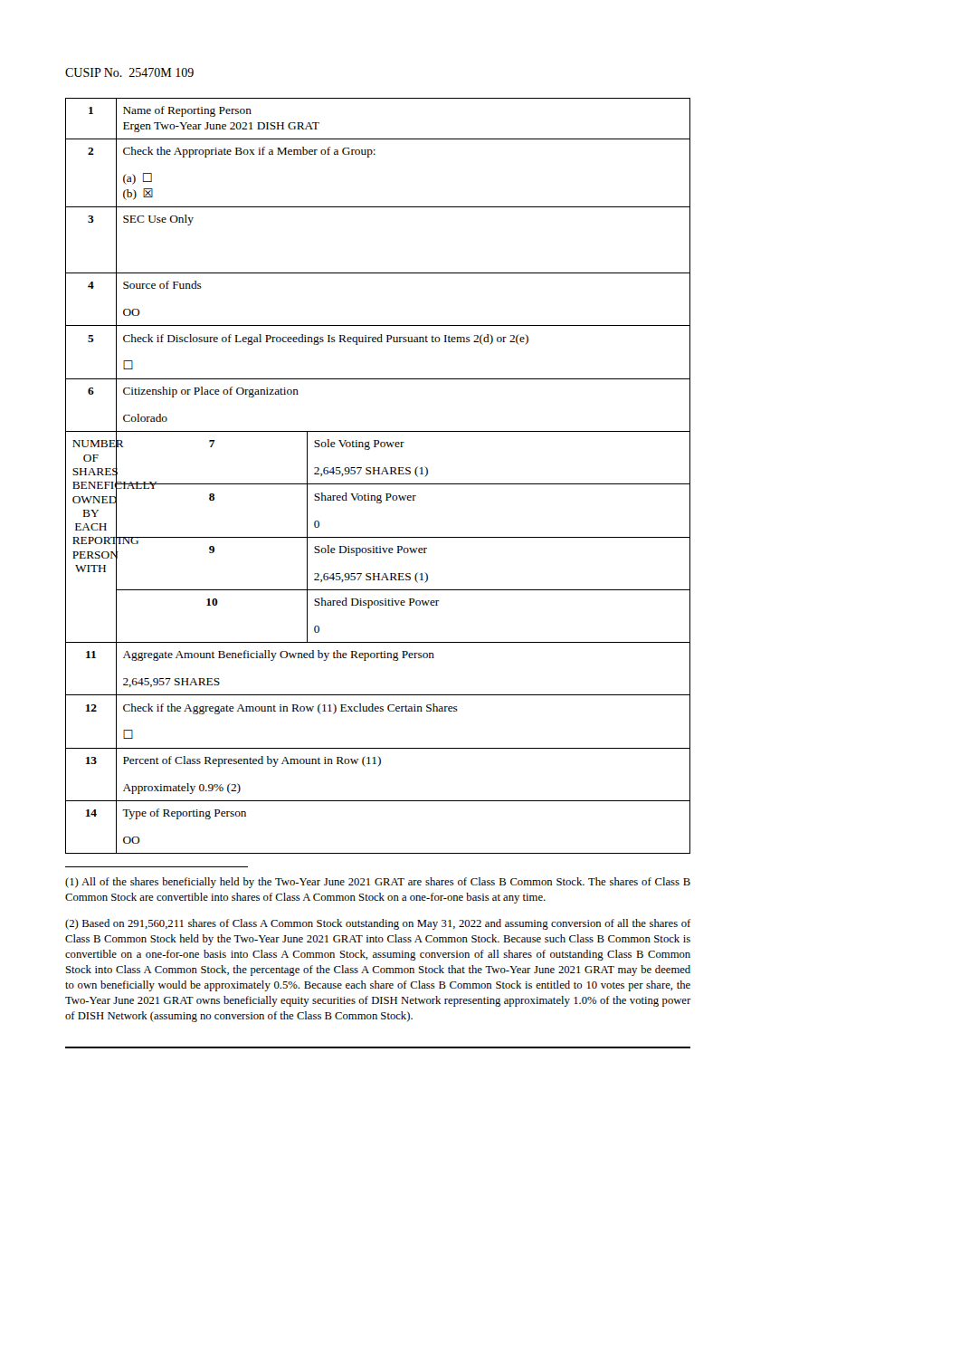CUSIP No. 25470M 109
| 1 | Name of Reporting Person Ergen Two-Year June 2021 DISH GRAT |
| 2 | Check the Appropriate Box if a Member of a Group: (a) ☐ (b) ☒ |
| 3 | SEC Use Only |
| 4 | Source of Funds OO |
| 5 | Check if Disclosure of Legal Proceedings Is Required Pursuant to Items 2(d) or 2(e) ☐ |
| 6 | Citizenship or Place of Organization Colorado |
| NUMBER OF SHARES BENEFICIALLY OWNED BY EACH REPORTING PERSON WITH | 7 | Sole Voting Power 2,645,957 SHARES (1) |
| 8 | Shared Voting Power 0 |
| 9 | Sole Dispositive Power 2,645,957 SHARES (1) |
| 10 | Shared Dispositive Power 0 |
| 11 | Aggregate Amount Beneficially Owned by the Reporting Person 2,645,957 SHARES |
| 12 | Check if the Aggregate Amount in Row (11) Excludes Certain Shares ☐ |
| 13 | Percent of Class Represented by Amount in Row (11) Approximately 0.9% (2) |
| 14 | Type of Reporting Person OO |
(1) All of the shares beneficially held by the Two-Year June 2021 GRAT are shares of Class B Common Stock. The shares of Class B Common Stock are convertible into shares of Class A Common Stock on a one-for-one basis at any time.
(2) Based on 291,560,211 shares of Class A Common Stock outstanding on May 31, 2022 and assuming conversion of all the shares of Class B Common Stock held by the Two-Year June 2021 GRAT into Class A Common Stock. Because such Class B Common Stock is convertible on a one-for-one basis into Class A Common Stock, assuming conversion of all shares of outstanding Class B Common Stock into Class A Common Stock, the percentage of the Class A Common Stock that the Two-Year June 2021 GRAT may be deemed to own beneficially would be approximately 0.5%. Because each share of Class B Common Stock is entitled to 10 votes per share, the Two-Year June 2021 GRAT owns beneficially equity securities of DISH Network representing approximately 1.0% of the voting power of DISH Network (assuming no conversion of the Class B Common Stock).